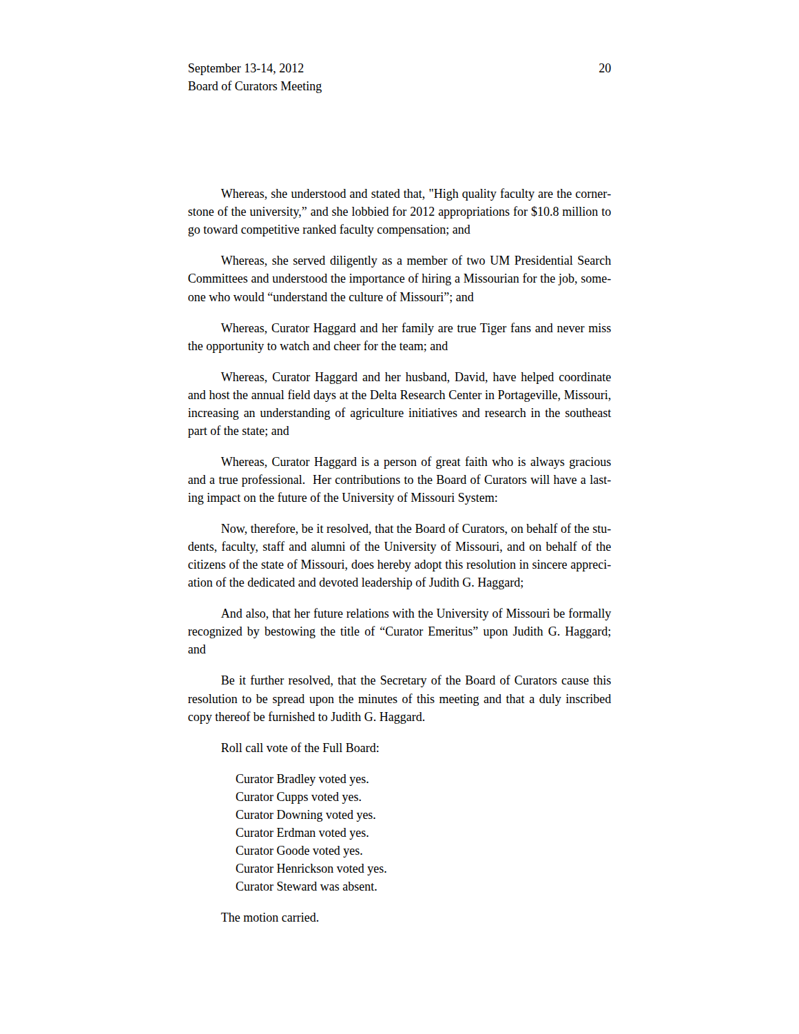September 13-14, 2012
Board of Curators Meeting
20
Whereas, she understood and stated that, "High quality faculty are the cornerstone of the university,” and she lobbied for 2012 appropriations for $10.8 million to go toward competitive ranked faculty compensation; and
Whereas, she served diligently as a member of two UM Presidential Search Committees and understood the importance of hiring a Missourian for the job, someone who would “understand the culture of Missouri”; and
Whereas, Curator Haggard and her family are true Tiger fans and never miss the opportunity to watch and cheer for the team; and
Whereas, Curator Haggard and her husband, David, have helped coordinate and host the annual field days at the Delta Research Center in Portageville, Missouri, increasing an understanding of agriculture initiatives and research in the southeast part of the state; and
Whereas, Curator Haggard is a person of great faith who is always gracious and a true professional. Her contributions to the Board of Curators will have a lasting impact on the future of the University of Missouri System:
Now, therefore, be it resolved, that the Board of Curators, on behalf of the students, faculty, staff and alumni of the University of Missouri, and on behalf of the citizens of the state of Missouri, does hereby adopt this resolution in sincere appreciation of the dedicated and devoted leadership of Judith G. Haggard;
And also, that her future relations with the University of Missouri be formally recognized by bestowing the title of “Curator Emeritus” upon Judith G. Haggard; and
Be it further resolved, that the Secretary of the Board of Curators cause this resolution to be spread upon the minutes of this meeting and that a duly inscribed copy thereof be furnished to Judith G. Haggard.
Roll call vote of the Full Board:
Curator Bradley voted yes.
Curator Cupps voted yes.
Curator Downing voted yes.
Curator Erdman voted yes.
Curator Goode voted yes.
Curator Henrickson voted yes.
Curator Steward was absent.
The motion carried.